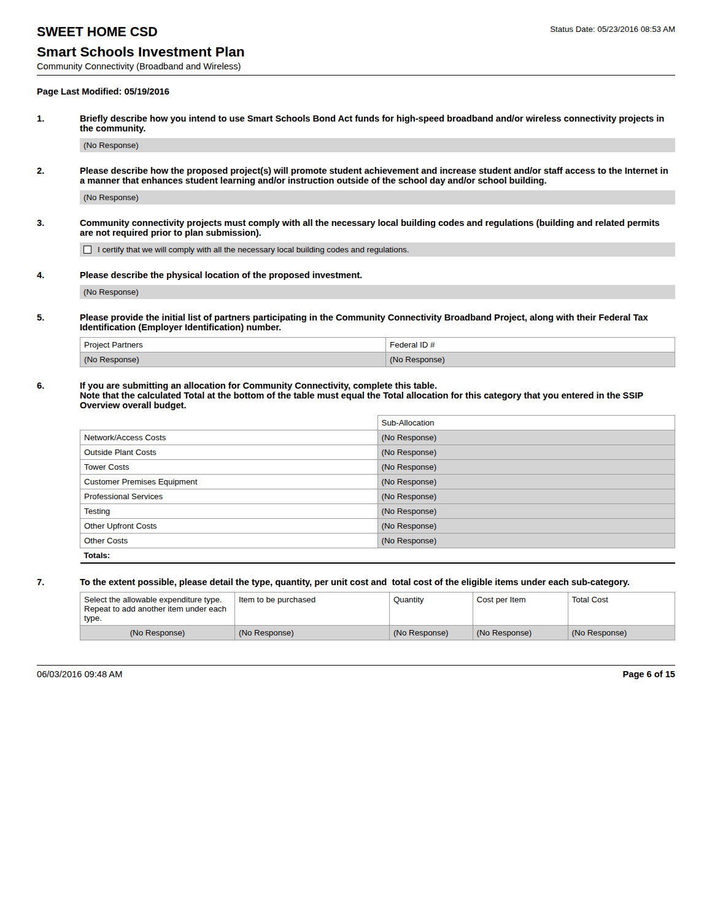SWEET HOME CSD
Status Date: 05/23/2016 08:53 AM
Smart Schools Investment Plan
Community Connectivity (Broadband and Wireless)
Page Last Modified: 05/19/2016
1.
Briefly describe how you intend to use Smart Schools Bond Act funds for high-speed broadband and/or wireless connectivity projects in the community.
(No Response)
2.
Please describe how the proposed project(s) will promote student achievement and increase student and/or staff access to the Internet in a manner that enhances student learning and/or instruction outside of the school day and/or school building.
(No Response)
3.
Community connectivity projects must comply with all the necessary local building codes and regulations (building and related permits are not required prior to plan submission).
I certify that we will comply with all the necessary local building codes and regulations.
4.
Please describe the physical location of the proposed investment.
(No Response)
5.
Please provide the initial list of partners participating in the Community Connectivity Broadband Project, along with their Federal Tax Identification (Employer Identification) number.
| Project Partners | Federal ID # |
| (No Response) | (No Response) |
6.
If you are submitting an allocation for Community Connectivity, complete this table.
Note that the calculated Total at the bottom of the table must equal the Total allocation for this category that you entered in the SSIP Overview overall budget.
| | Sub-Allocation |
| Network/Access Costs | (No Response) |
| Outside Plant Costs | (No Response) |
| Tower Costs | (No Response) |
| Customer Premises Equipment | (No Response) |
| Professional Services | (No Response) |
| Testing | (No Response) |
| Other Upfront Costs | (No Response) |
| Other Costs | (No Response) |
| Totals: | |
7.
To the extent possible, please detail the type, quantity, per unit cost and total cost of the eligible items under each sub-category.
| Select the allowable expenditure type. Repeat to add another item under each type. | Item to be purchased | Quantity | Cost per Item | Total Cost |
| --- | --- | --- | --- | --- |
| (No Response) | (No Response) | (No Response) | (No Response) | (No Response) |
06/03/2016 09:48 AM
Page 6 of 15